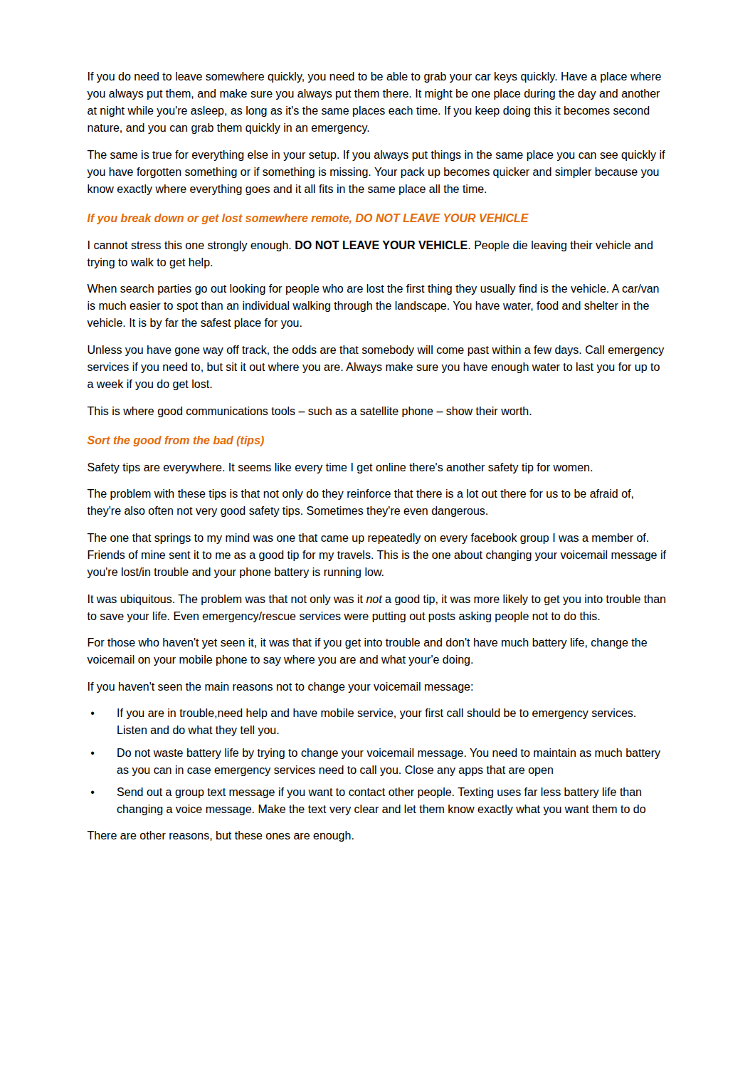If you do need to leave somewhere quickly, you need to be able to grab your car keys quickly. Have a place where you always put them, and make sure you always put them there. It might be one place during the day and another at night while you're asleep, as long as it's the same places each time. If you keep doing this it becomes second nature, and you can grab them quickly in an emergency.
The same is true for everything else in your setup. If you always put things in the same place you can see quickly if you have forgotten something or if something is missing. Your pack up becomes quicker and simpler because you know exactly where everything goes and it all fits in the same place all the time.
If you break down or get lost somewhere remote, DO NOT LEAVE YOUR VEHICLE
I cannot stress this one strongly enough. DO NOT LEAVE YOUR VEHICLE. People die leaving their vehicle and trying to walk to get help.
When search parties go out looking for people who are lost the first thing they usually find is the vehicle. A car/van is much easier to spot than an individual walking through the landscape. You have water, food and shelter in the vehicle. It is by far the safest place for you.
Unless you have gone way off track, the odds are that somebody will come past within a few days. Call emergency services if you need to, but sit it out where you are. Always make sure you have enough water to last you for up to a week if you do get lost.
This is where good communications tools – such as a satellite phone – show their worth.
Sort the good from the bad (tips)
Safety tips are everywhere. It seems like every time I get online there's another safety tip for women.
The problem with these tips is that not only do they reinforce that there is a lot out there for us to be afraid of, they're also often not very good safety tips. Sometimes they're even dangerous.
The one that springs to my mind was one that came up repeatedly on every facebook group I was a member of. Friends of mine sent it to me as a good tip for my travels. This is the one about changing your voicemail message if you're lost/in trouble and your phone battery is running low.
It was ubiquitous. The problem was that not only was it not a good tip, it was more likely to get you into trouble than to save your life. Even emergency/rescue services were putting out posts asking people not to do this.
For those who haven't yet seen it, it was that if you get into trouble and don't have much battery life, change the voicemail on your mobile phone to say where you are and what your'e doing.
If you haven't seen the main reasons not to change your voicemail message:
If you are in trouble,need help and have mobile service, your first call should be to emergency services. Listen and do what they tell you.
Do not waste battery life by trying to change your voicemail message. You need to maintain as much battery as you can in case emergency services need to call you. Close any apps that are open
Send out a group text message if you want to contact other people. Texting uses far less battery life than changing a voice message. Make the text very clear and let them know exactly what you want them to do
There are other reasons, but these ones are enough.